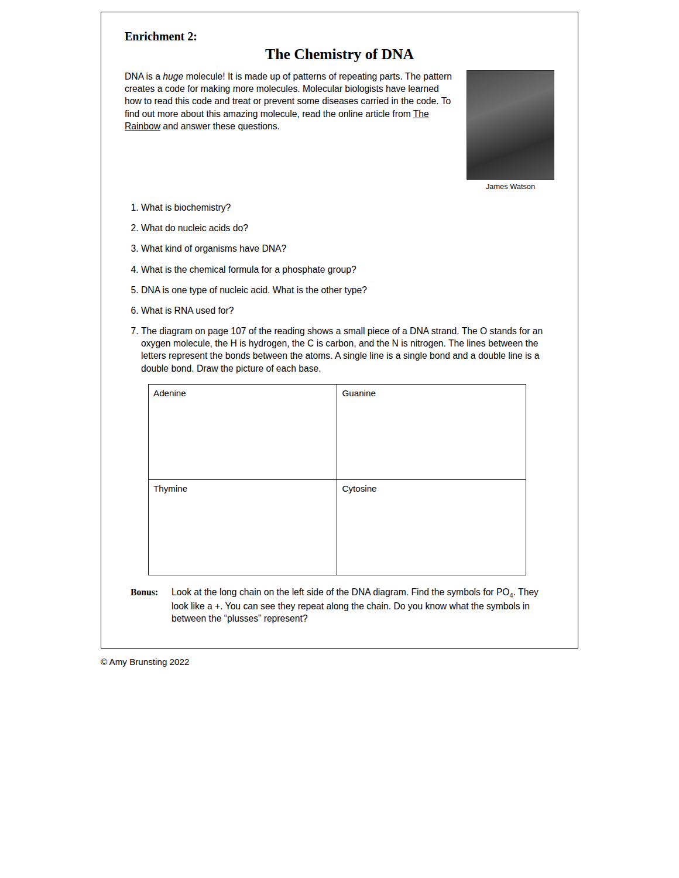Enrichment 2:
The Chemistry of DNA
James Watson
DNA is a huge molecule! It is made up of patterns of repeating parts. The pattern creates a code for making more molecules. Molecular biologists have learned how to read this code and treat or prevent some diseases carried in the code. To find out more about this amazing molecule, read the online article from The Rainbow and answer these questions.
What is biochemistry?
What do nucleic acids do?
What kind of organisms have DNA?
What is the chemical formula for a phosphate group?
DNA is one type of nucleic acid. What is the other type?
What is RNA used for?
The diagram on page 107 of the reading shows a small piece of a DNA strand. The O stands for an oxygen molecule, the H is hydrogen, the C is carbon, and the N is nitrogen. The lines between the letters represent the bonds between the atoms. A single line is a single bond and a double line is a double bond. Draw the picture of each base.
| Adenine | Guanine |
| Thymine | Cytosine |
Bonus: Look at the long chain on the left side of the DNA diagram. Find the symbols for PO4. They look like a +. You can see they repeat along the chain. Do you know what the symbols in between the “plusses” represent?
© Amy Brunsting 2022